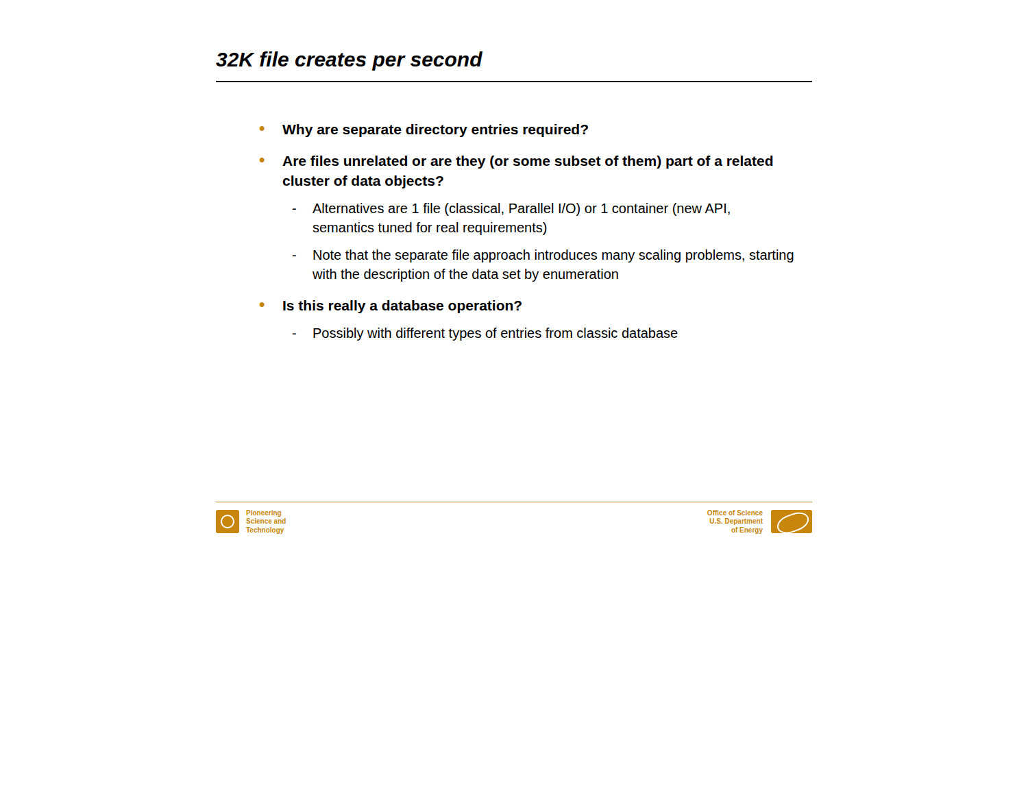32K file creates per second
Why are separate directory entries required?
Are files unrelated or are they (or some subset of them) part of a related cluster of data objects?
Alternatives are 1 file (classical, Parallel I/O) or 1 container (new API, semantics tuned for real requirements)
Note that the separate file approach introduces many scaling problems, starting with the description of the data set by enumeration
Is this really a database operation?
Possibly with different types of entries from classic database
Pioneering
Science and
Technology
Office of Science
U.S. Department
of Energy